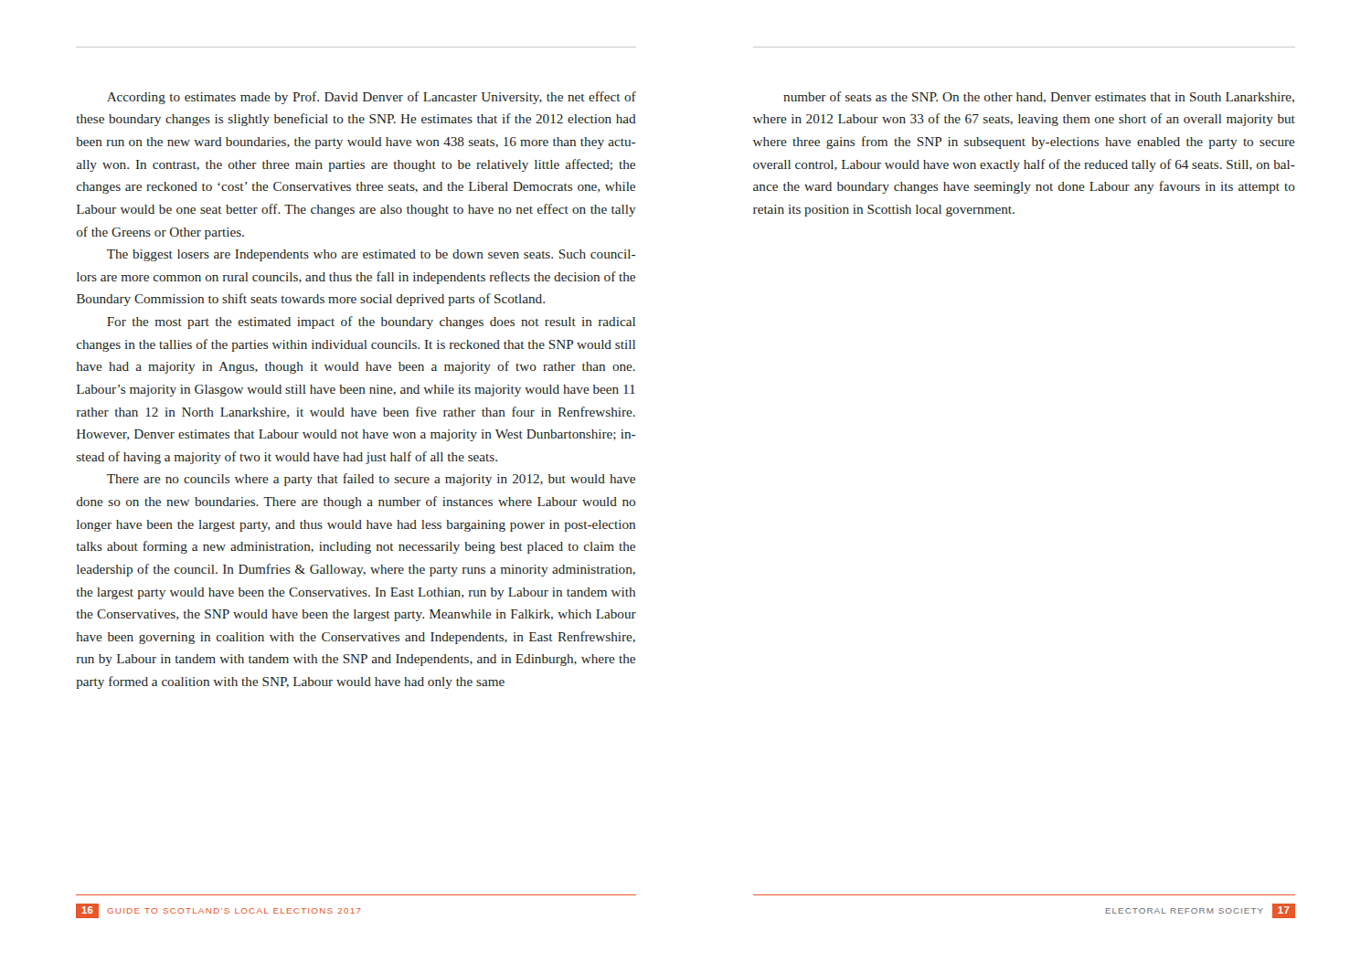According to estimates made by Prof. David Denver of Lancaster University, the net effect of these boundary changes is slightly beneficial to the SNP. He estimates that if the 2012 election had been run on the new ward boundaries, the party would have won 438 seats, 16 more than they actually won. In contrast, the other three main parties are thought to be relatively little affected; the changes are reckoned to ‘cost’ the Conservatives three seats, and the Liberal Democrats one, while Labour would be one seat better off. The changes are also thought to have no net effect on the tally of the Greens or Other parties.
The biggest losers are Independents who are estimated to be down seven seats. Such councillors are more common on rural councils, and thus the fall in independents reflects the decision of the Boundary Commission to shift seats towards more social deprived parts of Scotland.
For the most part the estimated impact of the boundary changes does not result in radical changes in the tallies of the parties within individual councils. It is reckoned that the SNP would still have had a majority in Angus, though it would have been a majority of two rather than one. Labour’s majority in Glasgow would still have been nine, and while its majority would have been 11 rather than 12 in North Lanarkshire, it would have been five rather than four in Renfrewshire. However, Denver estimates that Labour would not have won a majority in West Dunbartonshire; instead of having a majority of two it would have had just half of all the seats.
There are no councils where a party that failed to secure a majority in 2012, but would have done so on the new boundaries. There are though a number of instances where Labour would no longer have been the largest party, and thus would have had less bargaining power in post-election talks about forming a new administration, including not necessarily being best placed to claim the leadership of the council. In Dumfries & Galloway, where the party runs a minority administration, the largest party would have been the Conservatives. In East Lothian, run by Labour in tandem with the Conservatives, the SNP would have been the largest party. Meanwhile in Falkirk, which Labour have been governing in coalition with the Conservatives and Independents, in East Renfrewshire, run by Labour in tandem with tandem with the SNP and Independents, and in Edinburgh, where the party formed a coalition with the SNP, Labour would have had only the same
16 Guide to Scotland’s Local Elections 2017
number of seats as the SNP. On the other hand, Denver estimates that in South Lanarkshire, where in 2012 Labour won 33 of the 67 seats, leaving them one short of an overall majority but where three gains from the SNP in subsequent by-elections have enabled the party to secure overall control, Labour would have won exactly half of the reduced tally of 64 seats. Still, on balance the ward boundary changes have seemingly not done Labour any favours in its attempt to retain its position in Scottish local government.
Electoral Reform Society 17